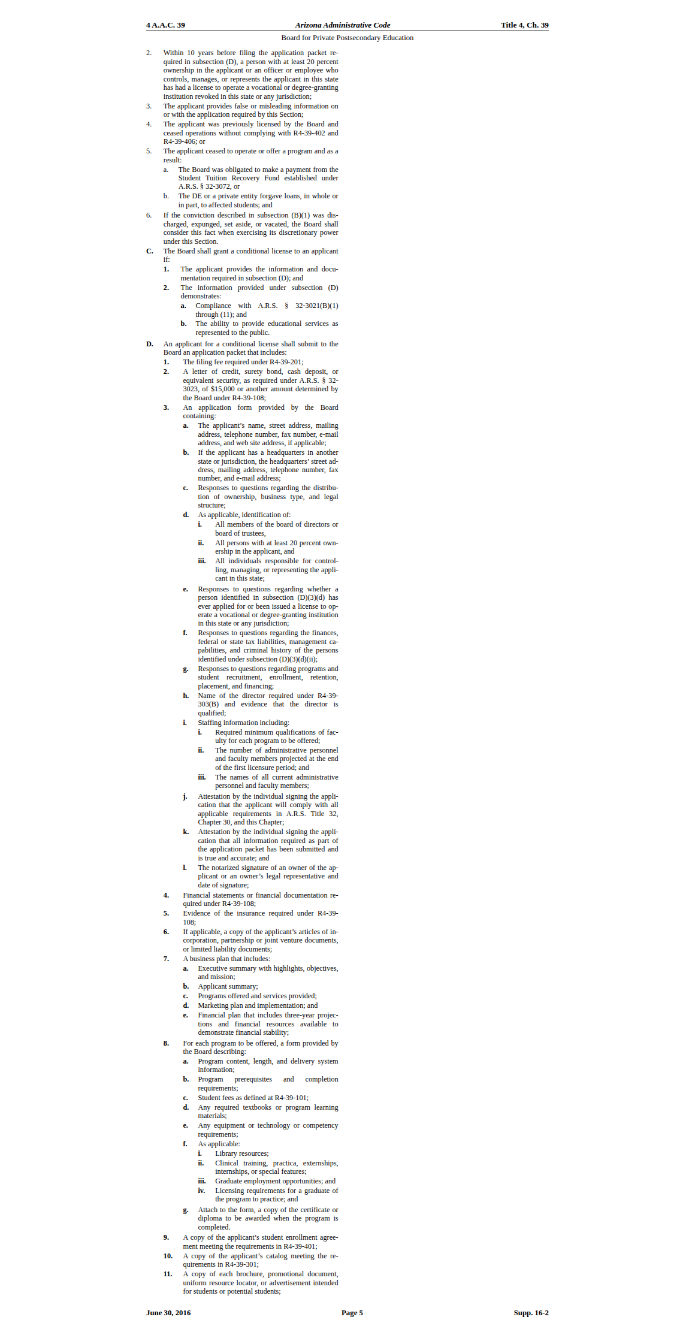4 A.A.C. 39
Arizona Administrative Code
Title 4, Ch. 39
Board for Private Postsecondary Education
| 2. | Within 10 years before filing the application packet required in subsection (D), a person with at least 20 percent ownership in the applicant or an officer or employee who controls, manages, or represents the applicant in this state has had a license to operate a vocational or degree-granting institution revoked in this state or any jurisdiction; |
| 3. | The applicant provides false or misleading information on or with the application required by this Section; |
| 4. | The applicant was previously licensed by the Board and ceased operations without complying with R4-39-402 and R4-39-406; or |
| 5. | The applicant ceased to operate or offer a program and as a result: / a. / The Board was obligated to make a payment from the Student Tuition Recovery Fund established under A.R.S. § 32-3072, or / / b. / The DE or a private entity forgave loans, in whole or in part, to affected students; and / |
| 6. | If the conviction described in subsection (B)(1) was discharged, expunged, set aside, or vacated, the Board shall consider this fact when exercising its discretionary power under this Section. |
| C. | The Board shall grant a conditional license to an applicant if: / 1. / The applicant provides the information and documentation required in subsection (D); and / / 2. / The information provided under subsection (D) demonstrates: / a. / Compliance with A.R.S. § 32-3021(B)(1) through (11); and / / b. / The ability to provide educational services as represented to the public. / / |
| D. | An applicant for a conditional license shall submit to the Board an application packet that includes: / 1. / The filing fee required under R4-39-201; / / 2. / A letter of credit, surety bond, cash deposit, or equivalent security, as required under A.R.S. § 32-3023, of $15,000 or another amount determined by the Board under R4-39-108; / / 3. / An application form provided by the Board containing: / a. / The applicant’s name, street address, mailing address, telephone number, fax number, e-mail address, and web site address, if applicable; / / b. / If the applicant has a headquarters in another state or jurisdiction, the headquarters’ street address, mailing address, telephone number, fax number, and e-mail address; / / c. / Responses to questions regarding the distribution of ownership, business type, and legal structure; / / d. / As applicable, identification of: / i. / All members of the board of directors or board of trustees, / / ii. / All persons with at least 20 percent ownership in the applicant, and / / iii. / All individuals responsible for controlling, managing, or representing the applicant in this state; / / / e. / Responses to questions regarding whether a person identified in subsection (D)(3)(d) has ever applied for or been issued a license to operate a vocational or degree-granting institution in this state or any jurisdiction; / / f. / Responses to questions regarding the finances, federal or state tax liabilities, management capabilities, and criminal history of the persons identified under subsection (D)(3)(d)(ii); / / g. / Responses to questions regarding programs and student recruitment, enrollment, retention, placement, and financing; / / h. / Name of the director required under R4-39-303(B) and evidence that the director is qualified; / / i. / Staffing information including: / i. / Required minimum qualifications of faculty for each program to be offered; / / ii. / The number of administrative personnel and faculty members projected at the end of the first licensure period; and / / iii. / The names of all current administrative personnel and faculty members; / / / j. / Attestation by the individual signing the application that the applicant will comply with all applicable requirements in A.R.S. Title 32, Chapter 30, and this Chapter; / / k. / Attestation by the individual signing the application that all information required as part of the application packet has been submitted and is true and accurate; and / / l. / The notarized signature of an owner of the applicant or an owner’s legal representative and date of signature; / / / 4. / Financial statements or financial documentation required under R4-39-108; / / 5. / Evidence of the insurance required under R4-39-108; / / 6. / If applicable, a copy of the applicant’s articles of incorporation, partnership or joint venture documents, or limited liability documents; / / 7. / A business plan that includes: / a. / Executive summary with highlights, objectives, and mission; / / b. / Applicant summary; / / c. / Programs offered and services provided; / / d. / Marketing plan and implementation; and / / e. / Financial plan that includes three-year projections and financial resources available to demonstrate financial stability; / / / 8. / For each program to be offered, a form provided by the Board describing: / a. / Program content, length, and delivery system information; / / b. / Program prerequisites and completion requirements; / / c. / Student fees as defined at R4-39-101; / / d. / Any required textbooks or program learning materials; / / e. / Any equipment or technology or competency requirements; / / f. / As applicable: / i. / Library resources; / / ii. / Clinical training, practica, externships, internships, or special features; / / iii. / Graduate employment opportunities; and / / iv. / Licensing requirements for a graduate of the program to practice; and / / / g. / Attach to the form, a copy of the certificate or diploma to be awarded when the program is completed. / / / 9. / A copy of the applicant’s student enrollment agreement meeting the requirements in R4-39-401; / / 10. / A copy of the applicant’s catalog meeting the requirements in R4-39-301; / / 11. / A copy of each brochure, promotional document, uniform resource locator, or advertisement intended for students or potential students; / |
June 30, 2016
Page 5
Supp. 16-2